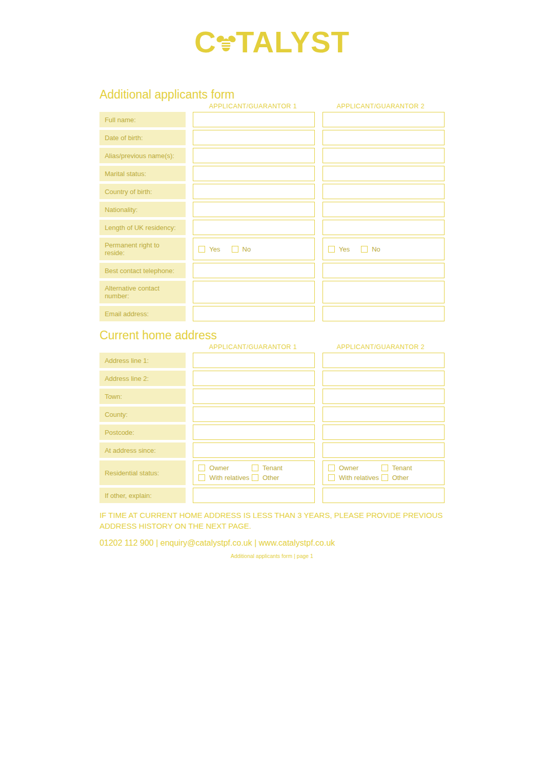C TALYST
Additional applicants form
APPLICANT/GUARANTOR 1
APPLICANT/GUARANTOR 2
Full name:
Date of birth:
Alias/previous name(s):
Marital status:
Country of birth:
Nationality:
Length of UK residency:
Permanent right to reside:
Yes
No
Yes
No
Best contact telephone:
Alternative contact number:
Email address:
Current home address
APPLICANT/GUARANTOR 1
APPLICANT/GUARANTOR 2
Address line 1:
Address line 2:
Town:
County:
Postcode:
At address since:
Residential status:
Owner
Tenant
With relatives
Other
Owner
Tenant
With relatives
Other
If other, explain:
If time at current home address is less than 3 years, please provide previous address history on the next page.
01202 112 900 | enquiry@catalystpf.co.uk | www.catalystpf.co.uk
Additional applicants form | page 1